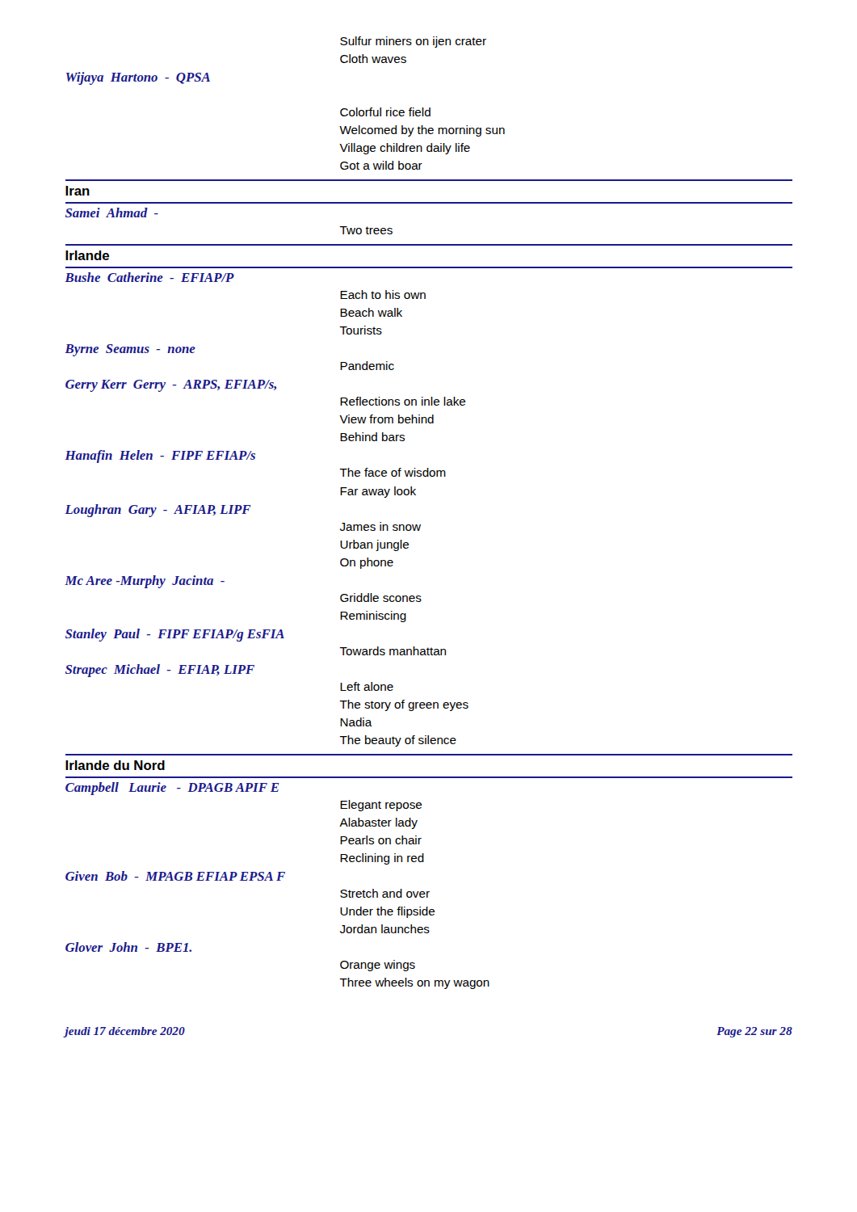Sulfur miners on ijen crater
Cloth waves
Wijaya Hartono - QPSA
Colorful rice field
Welcomed by the morning sun
Village children daily life
Got a wild boar
Iran
Samei Ahmad -
Two trees
Irlande
Bushe Catherine - EFIAP/P
Each to his own
Beach walk
Tourists
Byrne Seamus - none
Pandemic
Gerry Kerr Gerry - ARPS, EFIAP/s,
Reflections on inle lake
View from behind
Behind bars
Hanafin Helen - FIPF EFIAP/s
The face of wisdom
Far away look
Loughran Gary - AFIAP, LIPF
James in snow
Urban jungle
On phone
Mc Aree -Murphy Jacinta -
Griddle scones
Reminiscing
Stanley Paul - FIPF EFIAP/g EsFIA
Towards manhattan
Strapec Michael - EFIAP, LIPF
Left alone
The story of green eyes
Nadia
The beauty of silence
Irlande du Nord
Campbell Laurie - DPAGB APIF E
Elegant repose
Alabaster lady
Pearls on chair
Reclining in red
Given Bob - MPAGB EFIAP EPSA F
Stretch and over
Under the flipside
Jordan launches
Glover John - BPE1.
Orange wings
Three wheels on my wagon
jeudi 17 décembre 2020 Page 22 sur 28